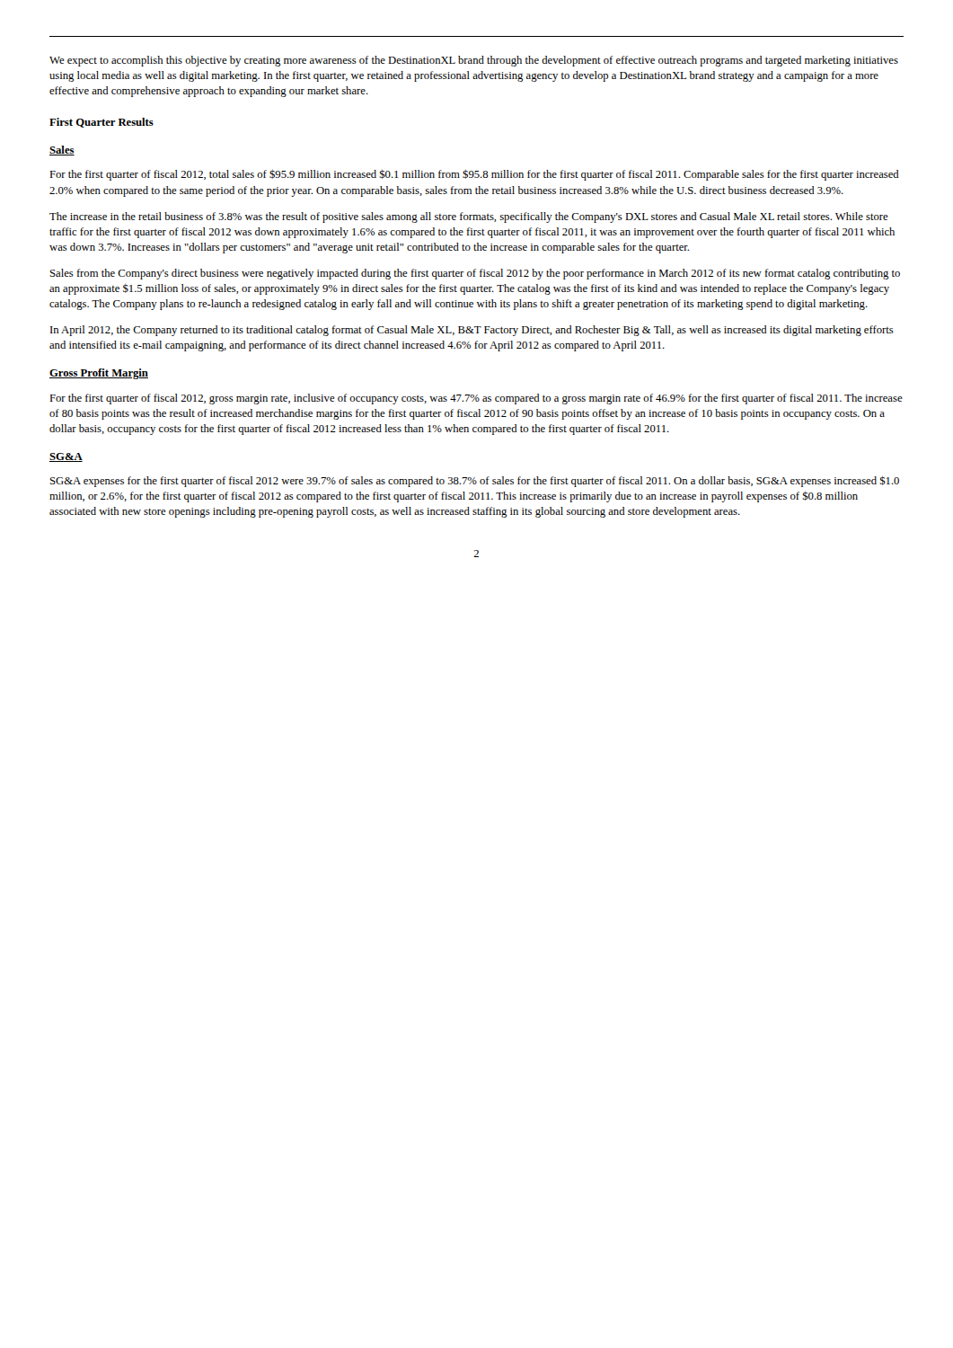We expect to accomplish this objective by creating more awareness of the DestinationXL brand through the development of effective outreach programs and targeted marketing initiatives using local media as well as digital marketing. In the first quarter, we retained a professional advertising agency to develop a DestinationXL brand strategy and a campaign for a more effective and comprehensive approach to expanding our market share.
First Quarter Results
Sales
For the first quarter of fiscal 2012, total sales of $95.9 million increased $0.1 million from $95.8 million for the first quarter of fiscal 2011. Comparable sales for the first quarter increased 2.0% when compared to the same period of the prior year. On a comparable basis, sales from the retail business increased 3.8% while the U.S. direct business decreased 3.9%.
The increase in the retail business of 3.8% was the result of positive sales among all store formats, specifically the Company's DXL stores and Casual Male XL retail stores. While store traffic for the first quarter of fiscal 2012 was down approximately 1.6% as compared to the first quarter of fiscal 2011, it was an improvement over the fourth quarter of fiscal 2011 which was down 3.7%. Increases in "dollars per customers" and "average unit retail" contributed to the increase in comparable sales for the quarter.
Sales from the Company's direct business were negatively impacted during the first quarter of fiscal 2012 by the poor performance in March 2012 of its new format catalog contributing to an approximate $1.5 million loss of sales, or approximately 9% in direct sales for the first quarter. The catalog was the first of its kind and was intended to replace the Company's legacy catalogs. The Company plans to re-launch a redesigned catalog in early fall and will continue with its plans to shift a greater penetration of its marketing spend to digital marketing.
In April 2012, the Company returned to its traditional catalog format of Casual Male XL, B&T Factory Direct, and Rochester Big & Tall, as well as increased its digital marketing efforts and intensified its e-mail campaigning, and performance of its direct channel increased 4.6% for April 2012 as compared to April 2011.
Gross Profit Margin
For the first quarter of fiscal 2012, gross margin rate, inclusive of occupancy costs, was 47.7% as compared to a gross margin rate of 46.9% for the first quarter of fiscal 2011. The increase of 80 basis points was the result of increased merchandise margins for the first quarter of fiscal 2012 of 90 basis points offset by an increase of 10 basis points in occupancy costs. On a dollar basis, occupancy costs for the first quarter of fiscal 2012 increased less than 1% when compared to the first quarter of fiscal 2011.
SG&A
SG&A expenses for the first quarter of fiscal 2012 were 39.7% of sales as compared to 38.7% of sales for the first quarter of fiscal 2011. On a dollar basis, SG&A expenses increased $1.0 million, or 2.6%, for the first quarter of fiscal 2012 as compared to the first quarter of fiscal 2011. This increase is primarily due to an increase in payroll expenses of $0.8 million associated with new store openings including pre-opening payroll costs, as well as increased staffing in its global sourcing and store development areas.
2